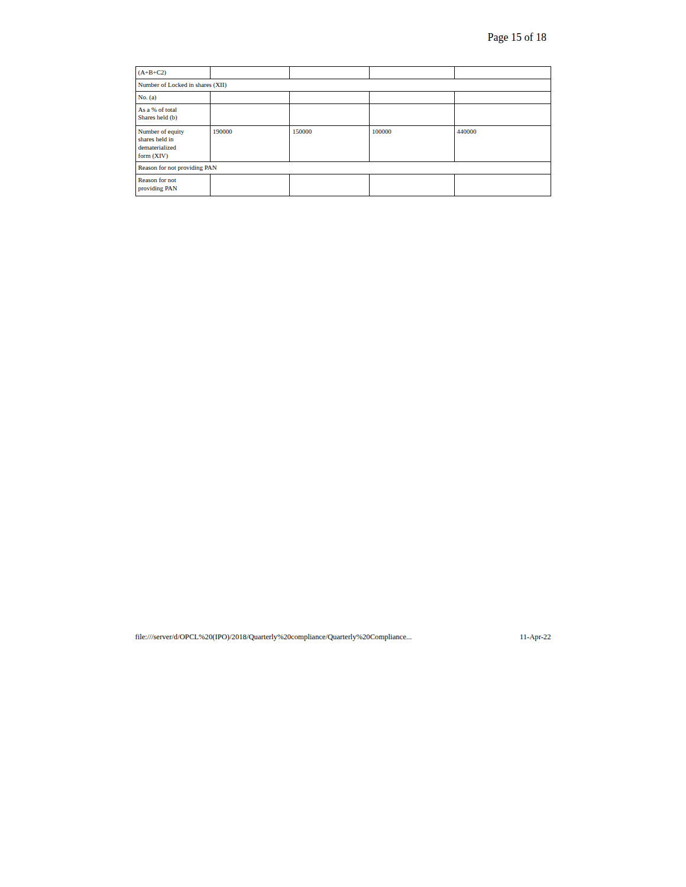Page 15 of 18
| (A+B+C2) | | | | |
| Number of Locked in shares (XII) |
| No. (a) | | | | |
| As a % of total Shares held (b) | | | | |
| Number of equity shares held in dematerialized form (XIV) | 190000 | 150000 | 100000 | 440000 |
| Reason for not providing PAN |
| Reason for not providing PAN | | | | |
file:///server/d/OPCL%20(IPO)/2018/Quarterly%20compliance/Quarterly%20Compliance...
11-Apr-22